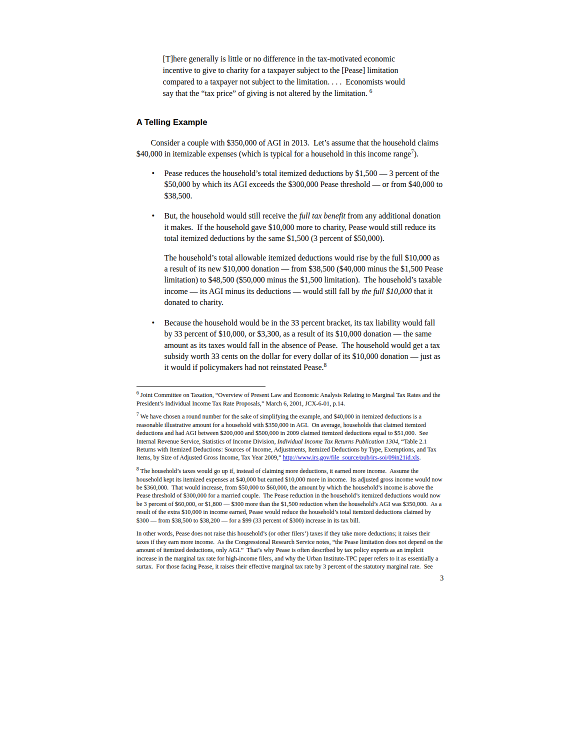[T]here generally is little or no difference in the tax-motivated economic incentive to give to charity for a taxpayer subject to the [Pease] limitation compared to a taxpayer not subject to the limitation. . . . Economists would say that the “tax price” of giving is not altered by the limitation. 6
A Telling Example
Consider a couple with $350,000 of AGI in 2013. Let’s assume that the household claims $40,000 in itemizable expenses (which is typical for a household in this income range7).
Pease reduces the household’s total itemized deductions by $1,500 — 3 percent of the $50,000 by which its AGI exceeds the $300,000 Pease threshold — or from $40,000 to $38,500.
But, the household would still receive the full tax benefit from any additional donation it makes. If the household gave $10,000 more to charity, Pease would still reduce its total itemized deductions by the same $1,500 (3 percent of $50,000).
The household’s total allowable itemized deductions would rise by the full $10,000 as a result of its new $10,000 donation — from $38,500 ($40,000 minus the $1,500 Pease limitation) to $48,500 ($50,000 minus the $1,500 limitation). The household’s taxable income — its AGI minus its deductions — would still fall by the full $10,000 that it donated to charity.
Because the household would be in the 33 percent bracket, its tax liability would fall by 33 percent of $10,000, or $3,300, as a result of its $10,000 donation — the same amount as its taxes would fall in the absence of Pease. The household would get a tax subsidy worth 33 cents on the dollar for every dollar of its $10,000 donation — just as it would if policymakers had not reinstated Pease.8
6 Joint Committee on Taxation, “Overview of Present Law and Economic Analysis Relating to Marginal Tax Rates and the President’s Individual Income Tax Rate Proposals,” March 6, 2001, JCX-6-01, p.14.
7 We have chosen a round number for the sake of simplifying the example, and $40,000 in itemized deductions is a reasonable illustrative amount for a household with $350,000 in AGI. On average, households that claimed itemized deductions and had AGI between $200,000 and $500,000 in 2009 claimed itemized deductions equal to $51,000. See Internal Revenue Service, Statistics of Income Division, Individual Income Tax Returns Publication 1304, “Table 2.1 Returns with Itemized Deductions: Sources of Income, Adjustments, Itemized Deductions by Type, Exemptions, and Tax Items, by Size of Adjusted Gross Income, Tax Year 2009,” http://www.irs.gov/file_source/pub/irs-soi/09in21id.xls.
8 The household’s taxes would go up if, instead of claiming more deductions, it earned more income. Assume the household kept its itemized expenses at $40,000 but earned $10,000 more in income. Its adjusted gross income would now be $360,000. That would increase, from $50,000 to $60,000, the amount by which the household’s income is above the Pease threshold of $300,000 for a married couple. The Pease reduction in the household’s itemized deductions would now be 3 percent of $60,000, or $1,800 — $300 more than the $1,500 reduction when the household’s AGI was $350,000. As a result of the extra $10,000 in income earned, Pease would reduce the household’s total itemized deductions claimed by $300 — from $38,500 to $38,200 — for a $99 (33 percent of $300) increase in its tax bill.
In other words, Pease does not raise this household’s (or other filers’) taxes if they take more deductions; it raises their taxes if they earn more income. As the Congressional Research Service notes, “the Pease limitation does not depend on the amount of itemized deductions, only AGI.” That’s why Pease is often described by tax policy experts as an implicit increase in the marginal tax rate for high-income filers, and why the Urban Institute-TPC paper refers to it as essentially a surtax. For those facing Pease, it raises their effective marginal tax rate by 3 percent of the statutory marginal rate. See
3